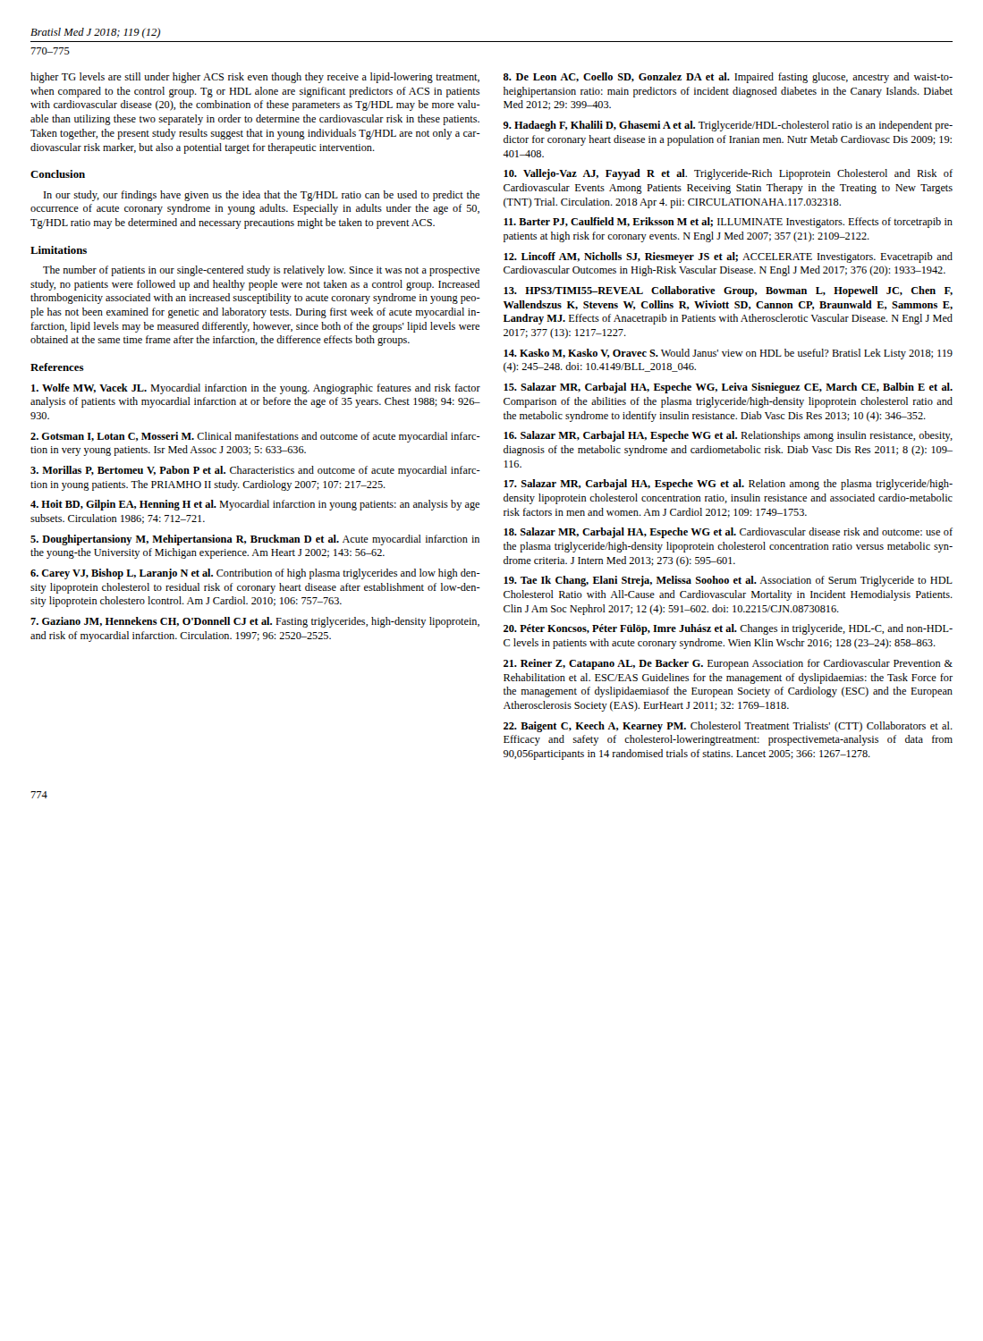Bratisl Med J 2018; 119 (12)
770–775
higher TG levels are still under higher ACS risk even though they receive a lipid-lowering treatment, when compared to the control group. Tg or HDL alone are significant predictors of ACS in patients with cardiovascular disease (20), the combination of these parameters as Tg/HDL may be more valuable than utilizing these two separately in order to determine the cardiovascular risk in these patients. Taken together, the present study results suggest that in young individuals Tg/HDL are not only a cardiovascular risk marker, but also a potential target for therapeutic intervention.
Conclusion
In our study, our findings have given us the idea that the Tg/HDL ratio can be used to predict the occurrence of acute coronary syndrome in young adults. Especially in adults under the age of 50, Tg/HDL ratio may be determined and necessary precautions might be taken to prevent ACS.
Limitations
The number of patients in our single-centered study is relatively low. Since it was not a prospective study, no patients were followed up and healthy people were not taken as a control group. Increased thrombogenicity associated with an increased susceptibility to acute coronary syndrome in young people has not been examined for genetic and laboratory tests. During first week of acute myocardial infarction, lipid levels may be measured differently, however, since both of the groups' lipid levels were obtained at the same time frame after the infarction, the difference effects both groups.
References
1. Wolfe MW, Vacek JL. Myocardial infarction in the young. Angiographic features and risk factor analysis of patients with myocardial infarction at or before the age of 35 years. Chest 1988; 94: 926–930.
2. Gotsman I, Lotan C, Mosseri M. Clinical manifestations and outcome of acute myocardial infarction in very young patients. Isr Med Assoc J 2003; 5: 633–636.
3. Morillas P, Bertomeu V, Pabon P et al. Characteristics and outcome of acute myocardial infarction in young patients. The PRIAMHO II study. Cardiology 2007; 107: 217–225.
4. Hoit BD, Gilpin EA, Henning H et al. Myocardial infarction in young patients: an analysis by age subsets. Circulation 1986; 74: 712–721.
5. Doughipertansiony M, Mehipertansiona R, Bruckman D et al. Acute myocardial infarction in the young-the University of Michigan experience. Am Heart J 2002; 143: 56–62.
6. Carey VJ, Bishop L, Laranjo N et al. Contribution of high plasma triglycerides and low high density lipoprotein cholesterol to residual risk of coronary heart disease after establishment of low-density lipoprotein cholestero lcontrol. Am J Cardiol. 2010; 106: 757–763.
7. Gaziano JM, Hennekens CH, O'Donnell CJ et al. Fasting triglycerides, high-density lipoprotein, and risk of myocardial infarction. Circulation. 1997; 96: 2520–2525.
8. De Leon AC, Coello SD, Gonzalez DA et al. Impaired fasting glucose, ancestry and waist-to-heighipertansion ratio: main predictors of incident diagnosed diabetes in the Canary Islands. Diabet Med 2012; 29: 399–403.
9. Hadaegh F, Khalili D, Ghasemi A et al. Triglyceride/HDL-cholesterol ratio is an independent predictor for coronary heart disease in a population of Iranian men. Nutr Metab Cardiovasc Dis 2009; 19: 401–408.
10. Vallejo-Vaz AJ, Fayyad R et al. Triglyceride-Rich Lipoprotein Cholesterol and Risk of Cardiovascular Events Among Patients Receiving Statin Therapy in the Treating to New Targets (TNT) Trial. Circulation. 2018 Apr 4. pii: CIRCULATIONAHA.117.032318.
11. Barter PJ, Caulfield M, Eriksson M et al; ILLUMINATE Investigators. Effects of torcetrapib in patients at high risk for coronary events. N Engl J Med 2007; 357 (21): 2109–2122.
12. Lincoff AM, Nicholls SJ, Riesmeyer JS et al; ACCELERATE Investigators. Evacetrapib and Cardiovascular Outcomes in High-Risk Vascular Disease. N Engl J Med 2017; 376 (20): 1933–1942.
13. HPS3/TIMI55–REVEAL Collaborative Group, Bowman L, Hopewell JC, Chen F, Wallendszus K, Stevens W, Collins R, Wiviott SD, Cannon CP, Braunwald E, Sammons E, Landray MJ. Effects of Anacetrapib in Patients with Atherosclerotic Vascular Disease. N Engl J Med 2017; 377 (13): 1217–1227.
14. Kasko M, Kasko V, Oravec S. Would Janus' view on HDL be useful? Bratisl Lek Listy 2018; 119 (4): 245–248. doi: 10.4149/BLL_2018_046.
15. Salazar MR, Carbajal HA, Espeche WG, Leiva Sisnieguez CE, March CE, Balbin E et al. Comparison of the abilities of the plasma triglyceride/high-density lipoprotein cholesterol ratio and the metabolic syndrome to identify insulin resistance. Diab Vasc Dis Res 2013; 10 (4): 346–352.
16. Salazar MR, Carbajal HA, Espeche WG et al. Relationships among insulin resistance, obesity, diagnosis of the metabolic syndrome and cardiometabolic risk. Diab Vasc Dis Res 2011; 8 (2): 109–116.
17. Salazar MR, Carbajal HA, Espeche WG et al. Relation among the plasma triglyceride/high-density lipoprotein cholesterol concentration ratio, insulin resistance and associated cardio-metabolic risk factors in men and women. Am J Cardiol 2012; 109: 1749–1753.
18. Salazar MR, Carbajal HA, Espeche WG et al. Cardiovascular disease risk and outcome: use of the plasma triglyceride/high-density lipoprotein cholesterol concentration ratio versus metabolic syndrome criteria. J Intern Med 2013; 273 (6): 595–601.
19. Tae Ik Chang, Elani Streja, Melissa Soohoo et al. Association of Serum Triglyceride to HDL Cholesterol Ratio with All-Cause and Cardiovascular Mortality in Incident Hemodialysis Patients. Clin J Am Soc Nephrol 2017; 12 (4): 591–602. doi: 10.2215/CJN.08730816.
20. Péter Koncsos, Péter Fülöp, Imre Juhász et al. Changes in triglyceride, HDL-C, and non-HDL-C levels in patients with acute coronary syndrome. Wien Klin Wschr 2016; 128 (23–24): 858–863.
21. Reiner Z, Catapano AL, De Backer G. European Association for Cardiovascular Prevention & Rehabilitation et al. ESC/EAS Guidelines for the management of dyslipidaemias: the Task Force for the management of dyslipidaemiasof the European Society of Cardiology (ESC) and the European Atherosclerosis Society (EAS). EurHeart J 2011; 32: 1769–1818.
22. Baigent C, Keech A, Kearney PM. Cholesterol Treatment Trialists' (CTT) Collaborators et al. Efficacy and safety of cholesterol-loweringtreatment: prospectivemeta-analysis of data from 90,056participants in 14 randomised trials of statins. Lancet 2005; 366: 1267–1278.
774